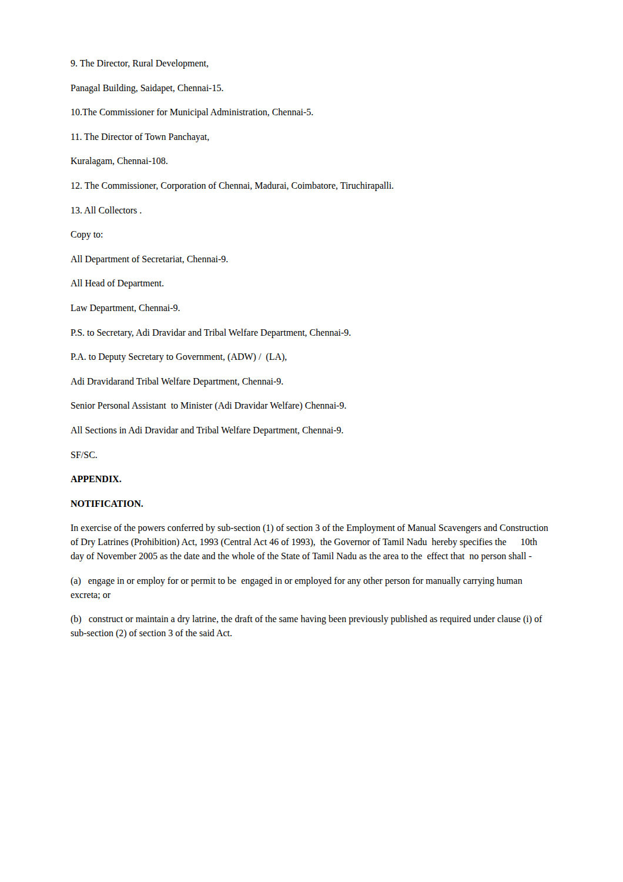9. The Director, Rural Development,
Panagal Building, Saidapet, Chennai-15.
10.The Commissioner for Municipal Administration, Chennai-5.
11. The Director of Town Panchayat,
Kuralagam, Chennai-108.
12. The Commissioner, Corporation of Chennai, Madurai, Coimbatore, Tiruchirapalli.
13. All Collectors .
Copy to:
All Department of Secretariat, Chennai-9.
All Head of Department.
Law Department, Chennai-9.
P.S. to Secretary, Adi Dravidar and Tribal Welfare Department, Chennai-9.
P.A. to Deputy Secretary to Government, (ADW) / (LA),
Adi Dravidarand Tribal Welfare Department, Chennai-9.
Senior Personal Assistant to Minister (Adi Dravidar Welfare) Chennai-9.
All Sections in Adi Dravidar and Tribal Welfare Department, Chennai-9.
SF/SC.
APPENDIX.
NOTIFICATION.
In exercise of the powers conferred by sub-section (1) of section 3 of the Employment of Manual Scavengers and Construction of Dry Latrines (Prohibition) Act, 1993 (Central Act 46 of 1993), the Governor of Tamil Nadu hereby specifies the 10th day of November 2005 as the date and the whole of the State of Tamil Nadu as the area to the effect that no person shall -
(a) engage in or employ for or permit to be engaged in or employed for any other person for manually carrying human excreta; or
(b) construct or maintain a dry latrine, the draft of the same having been previously published as required under clause (i) of sub-section (2) of section 3 of the said Act.